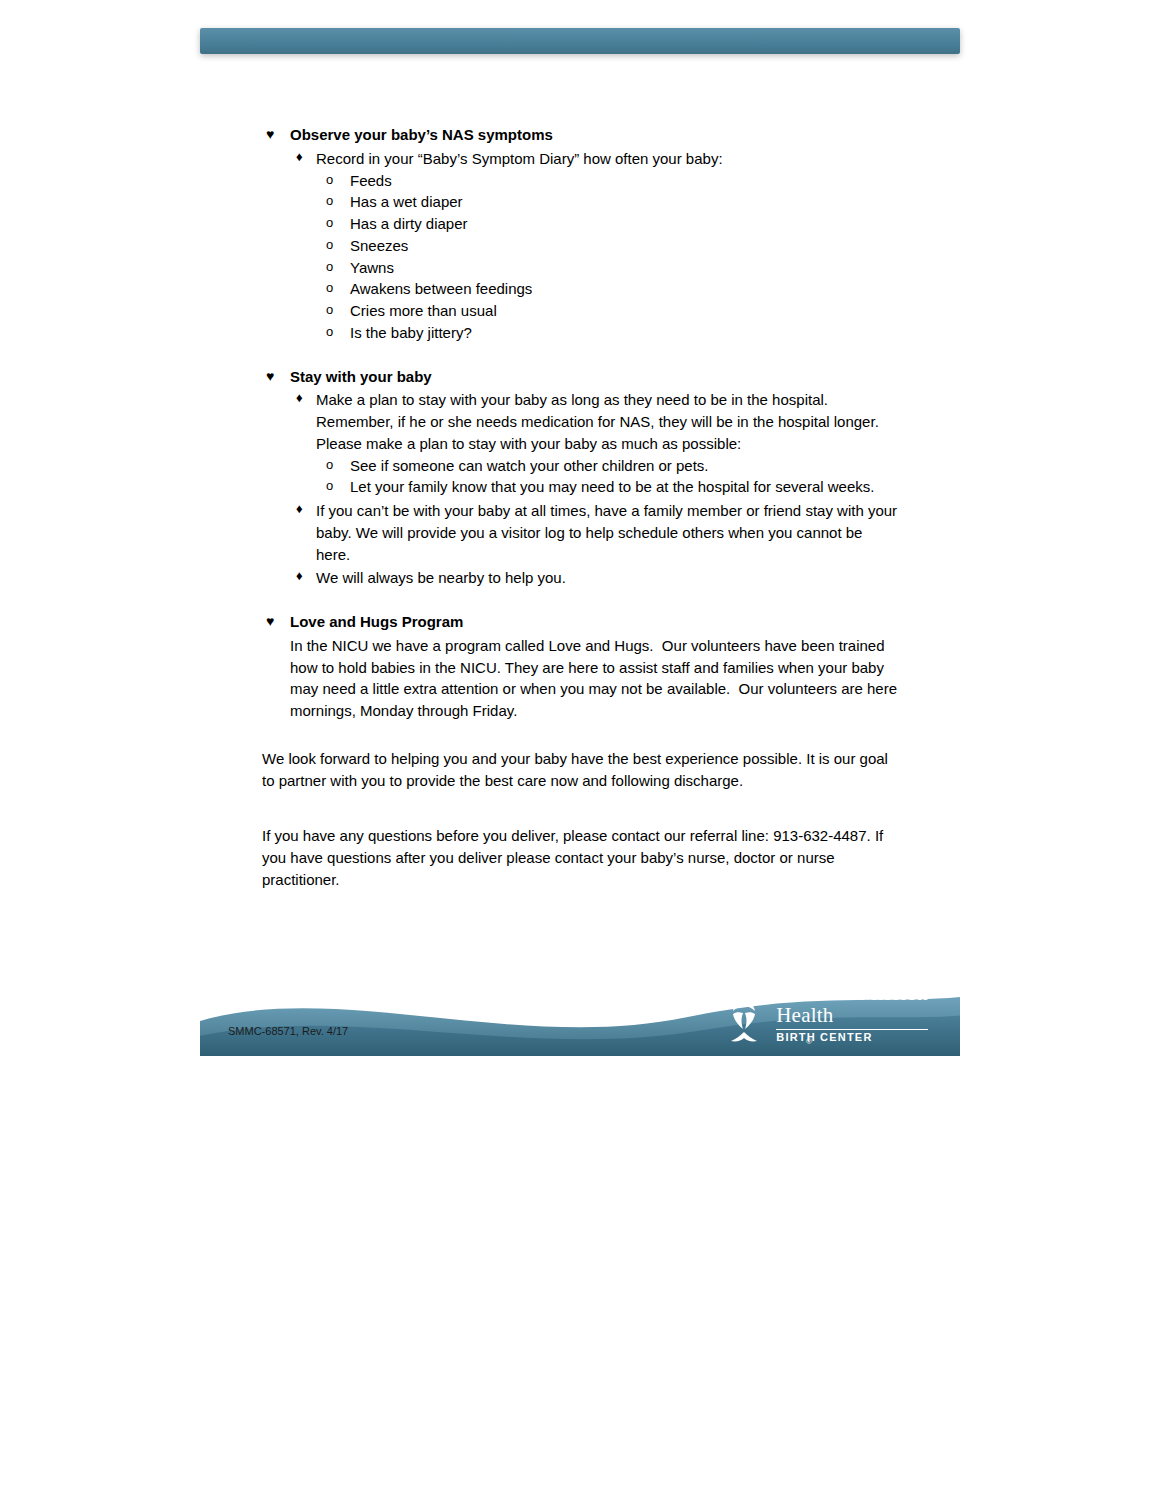Observe your baby’s NAS symptoms
Record in your “Baby’s Symptom Diary” how often your baby:
Feeds
Has a wet diaper
Has a dirty diaper
Sneezes
Yawns
Awakens between feedings
Cries more than usual
Is the baby jittery?
Stay with your baby
Make a plan to stay with your baby as long as they need to be in the hospital. Remember, if he or she needs medication for NAS, they will be in the hospital longer. Please make a plan to stay with your baby as much as possible:
See if someone can watch your other children or pets.
Let your family know that you may need to be at the hospital for several weeks.
If you can’t be with your baby at all times, have a family member or friend stay with your baby. We will provide you a visitor log to help schedule others when you cannot be here.
We will always be nearby to help you.
Love and Hugs Program
In the NICU we have a program called Love and Hugs. Our volunteers have been trained how to hold babies in the NICU. They are here to assist staff and families when your baby may need a little extra attention or when you may not be available. Our volunteers are here mornings, Monday through Friday.
We look forward to helping you and your baby have the best experience possible. It is our goal to partner with you to provide the best care now and following discharge.
If you have any questions before you deliver, please contact our referral line: 913-632-4487. If you have questions after you deliver please contact your baby’s nurse, doctor or nurse practitioner.
SMMC-68571, Rev. 4/17
®
Shawnee Mission
Health
BIRTH CENTER